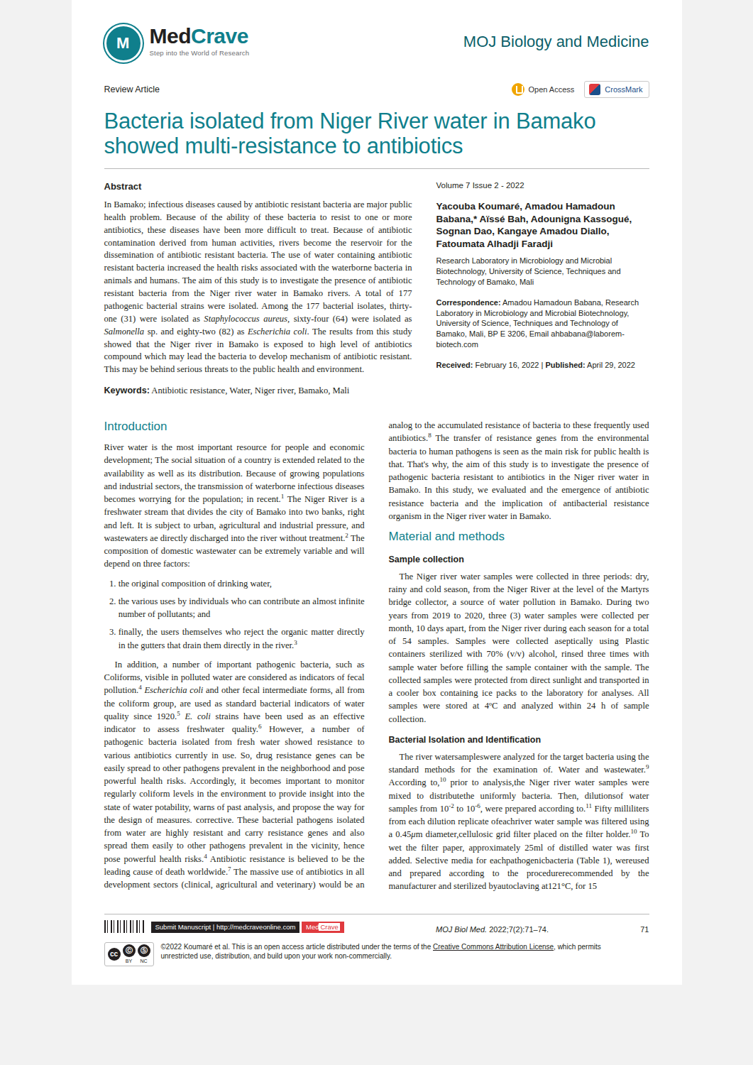M
Med Crave
Step into the World of Research
MOJ Biology and Medicine
Review Article
Open Access
CrossMark
Bacteria isolated from Niger River water in Bamako showed multi-resistance to antibiotics
Abstract
In Bamako; infectious diseases caused by antibiotic resistant bacteria are major public health problem. Because of the ability of these bacteria to resist to one or more antibiotics, these diseases have been more difficult to treat. Because of antibiotic contamination derived from human activities, rivers become the reservoir for the dissemination of antibiotic resistant bacteria. The use of water containing antibiotic resistant bacteria increased the health risks associated with the waterborne bacteria in animals and humans. The aim of this study is to investigate the presence of antibiotic resistant bacteria from the Niger river water in Bamako rivers. A total of 177 pathogenic bacterial strains were isolated. Among the 177 bacterial isolates, thirty-one (31) were isolated as Staphylococcus aureus, sixty-four (64) were isolated as Salmonella sp. and eighty-two (82) as Escherichia coli. The results from this study showed that the Niger river in Bamako is exposed to high level of antibiotics compound which may lead the bacteria to develop mechanism of antibiotic resistant. This may be behind serious threats to the public health and environment.
Keywords: Antibiotic resistance, Water, Niger river, Bamako, Mali
Volume 7 Issue 2 - 2022
Yacouba Koumaré, Amadou Hamadoun Babana,* Aïssé Bah, Adounigna Kassogué, Sognan Dao, Kangaye Amadou Diallo, Fatoumata Alhadji Faradji
Research Laboratory in Microbiology and Microbial Biotechnology, University of Science, Techniques and Technology of Bamako, Mali
Correspondence: Amadou Hamadoun Babana, Research Laboratory in Microbiology and Microbial Biotechnology, University of Science, Techniques and Technology of Bamako, Mali, BP E 3206, Email ahbabana@laborem-biotech.com
Received: February 16, 2022 | Published: April 29, 2022
Introduction
River water is the most important resource for people and economic development; The social situation of a country is extended related to the availability as well as its distribution. Because of growing populations and industrial sectors, the transmission of waterborne infectious diseases becomes worrying for the population; in recent.1 The Niger River is a freshwater stream that divides the city of Bamako into two banks, right and left. It is subject to urban, agricultural and industrial pressure, and wastewaters ae directly discharged into the river without treatment.2 The composition of domestic wastewater can be extremely variable and will depend on three factors:
the original composition of drinking water,
the various uses by individuals who can contribute an almost infinite number of pollutants; and
finally, the users themselves who reject the organic matter directly in the gutters that drain them directly in the river.3
In addition, a number of important pathogenic bacteria, such as Coliforms, visible in polluted water are considered as indicators of fecal pollution.4 Escherichia coli and other fecal intermediate forms, all from the coliform group, are used as standard bacterial indicators of water quality since 1920.5 E. coli strains have been used as an effective indicator to assess freshwater quality.6 However, a number of pathogenic bacteria isolated from fresh water showed resistance to various antibiotics currently in use. So, drug resistance genes can be easily spread to other pathogens prevalent in the neighborhood and pose powerful health risks. Accordingly, it becomes important to monitor regularly coliform levels in the environment to provide insight into the state of water potability, warns of past analysis, and propose the way for the design of measures. corrective. These bacterial pathogens isolated from water are highly resistant and carry resistance genes and also spread them easily to other pathogens prevalent in the vicinity, hence pose powerful health risks.4 Antibiotic resistance is believed to be the leading cause of death worldwide.7 The massive use of antibiotics in all development sectors (clinical, agricultural and veterinary) would be an analog to the accumulated resistance of bacteria to these frequently used antibiotics.8 The transfer of resistance genes from the environmental bacteria to human pathogens is seen as the main risk for public health is that. That's why, the aim of this study is to investigate the presence of pathogenic bacteria resistant to antibiotics in the Niger river water in Bamako. In this study, we evaluated and the emergence of antibiotic resistance bacteria and the implication of antibacterial resistance organism in the Niger river water in Bamako.
Material and methods
Sample collection
The Niger river water samples were collected in three periods: dry, rainy and cold season, from the Niger River at the level of the Martyrs bridge collector, a source of water pollution in Bamako. During two years from 2019 to 2020, three (3) water samples were collected per month, 10 days apart, from the Niger river during each season for a total of 54 samples. Samples were collected aseptically using Plastic containers sterilized with 70% (v/v) alcohol, rinsed three times with sample water before filling the sample container with the sample. The collected samples were protected from direct sunlight and transported in a cooler box containing ice packs to the laboratory for analyses. All samples were stored at 4ºC and analyzed within 24 h of sample collection.
Bacterial Isolation and Identification
The river watersampleswere analyzed for the target bacteria using the standard methods for the examination of. Water and wastewater.9 According to,10 prior to analysis,the Niger river water samples were mixed to distributethe uniformly bacteria. Then, dilutionsof water samples from 10-2 to 10-6, were prepared according to.11 Fifty milliliters from each dilution replicate ofeachriver water sample was filtered using a 0.45μm diameter,cellulosic grid filter placed on the filter holder.10 To wet the filter paper, approximately 25ml of distilled water was first added. Selective media for eachpathogenicbacteria (Table 1), wereused and prepared according to the procedurerecommended by the manufacturer and sterilized byautoclaving at121°C, for 15
Submit Manuscript | http://medcraveonline.com
MedCrave
MOJ Biol Med. 2022;7(2):71–74.
71
cc
ⒸBY
ⓈNC
©2022 Koumaré et al. This is an open access article distributed under the terms of the Creative Commons Attribution License, which permits unrestricted use, distribution, and build upon your work non-commercially.